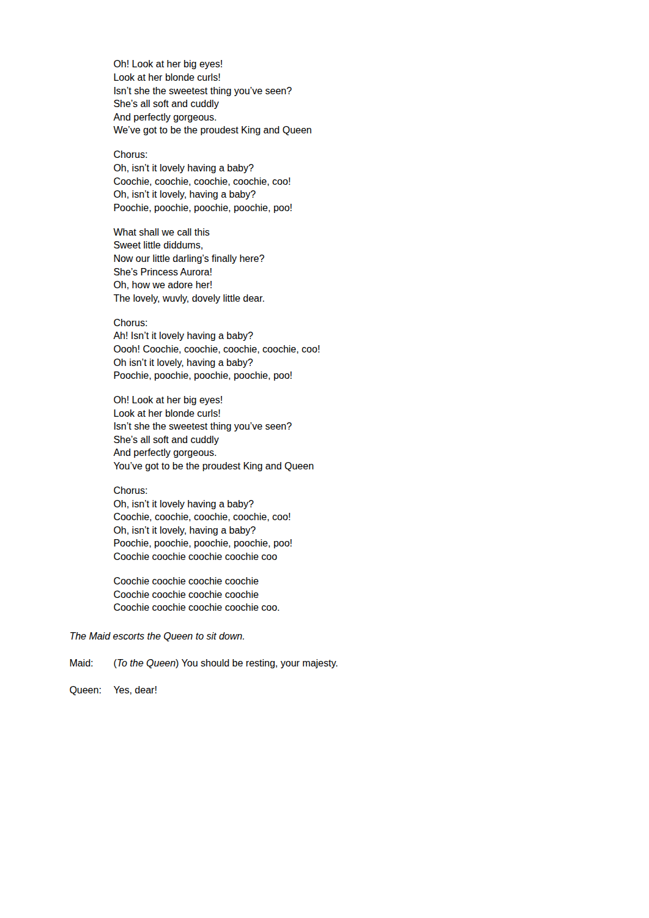Oh! Look at her big eyes!
Look at her blonde curls!
Isn’t she the sweetest thing you’ve seen?
She’s all soft and cuddly
And perfectly gorgeous.
We’ve got to be the proudest King and Queen
Chorus:
Oh, isn’t it lovely having a baby?
Coochie, coochie, coochie, coochie, coo!
Oh, isn’t it lovely, having a baby?
Poochie, poochie, poochie, poochie, poo!
What shall we call this
Sweet little diddums,
Now our little darling’s finally here?
She’s Princess Aurora!
Oh, how we adore her!
The lovely, wuvly, dovely little dear.
Chorus:
Ah! Isn’t it lovely having a baby?
Oooh! Coochie, coochie, coochie, coochie, coo!
Oh isn’t it lovely, having a baby?
Poochie, poochie, poochie, poochie, poo!
Oh! Look at her big eyes!
Look at her blonde curls!
Isn’t she the sweetest thing you’ve seen?
She’s all soft and cuddly
And perfectly gorgeous.
You’ve got to be the proudest King and Queen
Chorus:
Oh, isn’t it lovely having a baby?
Coochie, coochie, coochie, coochie, coo!
Oh, isn’t it lovely, having a baby?
Poochie, poochie, poochie, poochie, poo!
Coochie coochie coochie coochie coo
Coochie coochie coochie coochie
Coochie coochie coochie coochie
Coochie coochie coochie coochie coo.
The Maid escorts the Queen to sit down.
Maid:
(To the Queen) You should be resting, your majesty.
Queen:
Yes, dear!